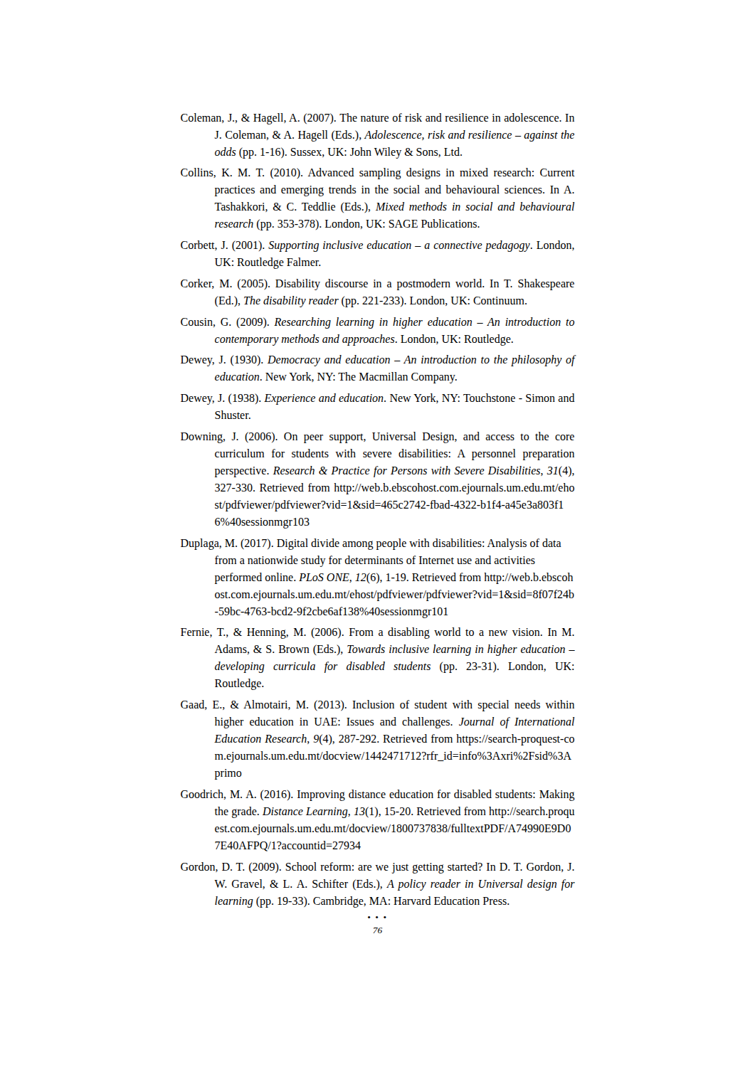Coleman, J., & Hagell, A. (2007). The nature of risk and resilience in adolescence. In J. Coleman, & A. Hagell (Eds.), Adolescence, risk and resilience – against the odds (pp. 1-16). Sussex, UK: John Wiley & Sons, Ltd.
Collins, K. M. T. (2010). Advanced sampling designs in mixed research: Current practices and emerging trends in the social and behavioural sciences. In A. Tashakkori, & C. Teddlie (Eds.), Mixed methods in social and behavioural research (pp. 353-378). London, UK: SAGE Publications.
Corbett, J. (2001). Supporting inclusive education – a connective pedagogy. London, UK: Routledge Falmer.
Corker, M. (2005). Disability discourse in a postmodern world. In T. Shakespeare (Ed.), The disability reader (pp. 221-233). London, UK: Continuum.
Cousin, G. (2009). Researching learning in higher education – An introduction to contemporary methods and approaches. London, UK: Routledge.
Dewey, J. (1930). Democracy and education – An introduction to the philosophy of education. New York, NY: The Macmillan Company.
Dewey, J. (1938). Experience and education. New York, NY: Touchstone - Simon and Shuster.
Downing, J. (2006). On peer support, Universal Design, and access to the core curriculum for students with severe disabilities: A personnel preparation perspective. Research & Practice for Persons with Severe Disabilities, 31(4), 327-330. Retrieved from http://web.b.ebscohost.com.ejournals.um.edu.mt/ehost/pdfviewer/pdfviewer?vid=1&sid=465c2742-fbad-4322-b1f4-a45e3a803f16%40sessionmgr103
Duplaga, M. (2017). Digital divide among people with disabilities: Analysis of data from a nationwide study for determinants of Internet use and activities performed online. PLoS ONE, 12(6), 1-19. Retrieved from http://web.b.ebscohost.com.ejournals.um.edu.mt/ehost/pdfviewer/pdfviewer?vid=1&sid=8f07f24b-59bc-4763-bcd2-9f2cbe6af138%40sessionmgr101
Fernie, T., & Henning, M. (2006). From a disabling world to a new vision. In M. Adams, & S. Brown (Eds.), Towards inclusive learning in higher education – developing curricula for disabled students (pp. 23-31). London, UK: Routledge.
Gaad, E., & Almotairi, M. (2013). Inclusion of student with special needs within higher education in UAE: Issues and challenges. Journal of International Education Research, 9(4), 287-292. Retrieved from https://search-proquest-com.ejournals.um.edu.mt/docview/1442471712?rfr_id=info%3Axri%2Fsid%3Aprimo
Goodrich, M. A. (2016). Improving distance education for disabled students: Making the grade. Distance Learning, 13(1), 15-20. Retrieved from http://search.proquest.com.ejournals.um.edu.mt/docview/1800737838/fulltextPDF/A74990E9D07E40AFPQ/1?accountid=27934
Gordon, D. T. (2009). School reform: are we just getting started? In D. T. Gordon, J. W. Gravel, & L. A. Schifter (Eds.), A policy reader in Universal design for learning (pp. 19-33). Cambridge, MA: Harvard Education Press.
• • •
76